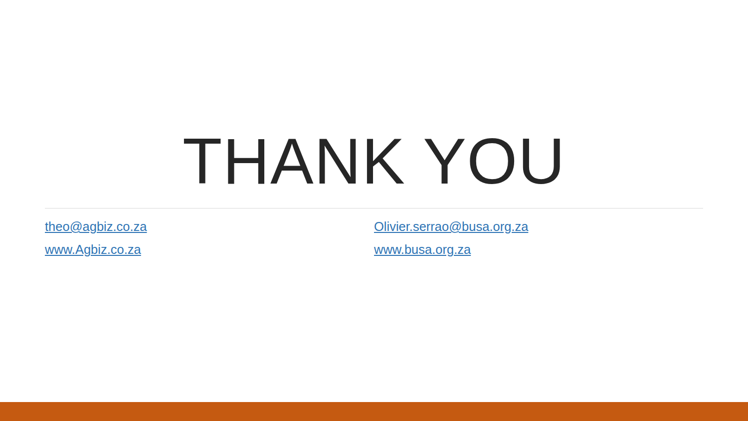THANK YOU
theo@agbiz.co.za
www.Agbiz.co.za
Olivier.serrao@busa.org.za
www.busa.org.za